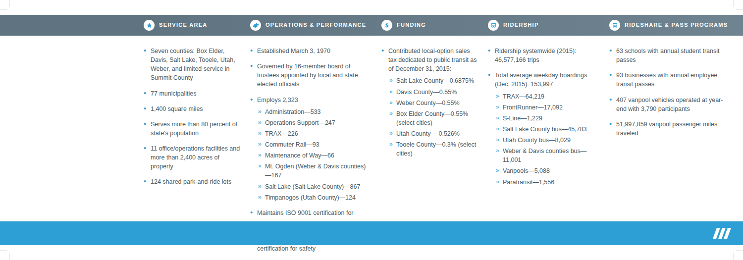Service Area
Operations & Performance
Funding
Ridership
Rideshare & Pass Programs
Seven counties: Box Elder, Davis, Salt Lake, Tooele, Utah, Weber, and limited service in Summit County
77 municipalities
1,400 square miles
Serves more than 80 percent of state's population
11 office/operations facilities and more than 2,400 acres of property
124 shared park-and-ride lots
Established March 3, 1970
Governed by 16-member board of trustees appointed by local and state elected officials
Employs 2,323
Administration—533
Operations Support—247
TRAX—226
Commuter Rail—93
Maintenance of Way—66
Mt. Ogden (Weber & Davis counties)—167
Salt Lake (Salt Lake County)—867
Timpanogos (Utah County)—124
Maintains ISO 9001 certification for quality management, ISO 14001 certification for environmental management, and OSHAS 18001 certification for safety
Contributed local-option sales tax dedicated to public transit as of December 31, 2015:
Salt Lake County—0.6875%
Davis County—0.55%
Weber County—0.55%
Box Elder County—0.55% (select cities)
Utah County— 0.526%
Tooele County—0.3% (select cities)
Ridership systemwide (2015): 46,577,166 trips
Total average weekday boardings (Dec. 2015): 153,997
TRAX—64,219
FrontRunner—17,092
S-Line—1,229
Salt Lake County bus—45,783
Utah County bus—8,029
Weber & Davis counties bus—11,001
Vanpools—5,088
Paratransit—1,556
63 schools with annual student transit passes
93 businesses with annual employee transit passes
407 vanpool vehicles operated at year-end with 3,790 participants
51,997,859 vanpool passenger miles traveled